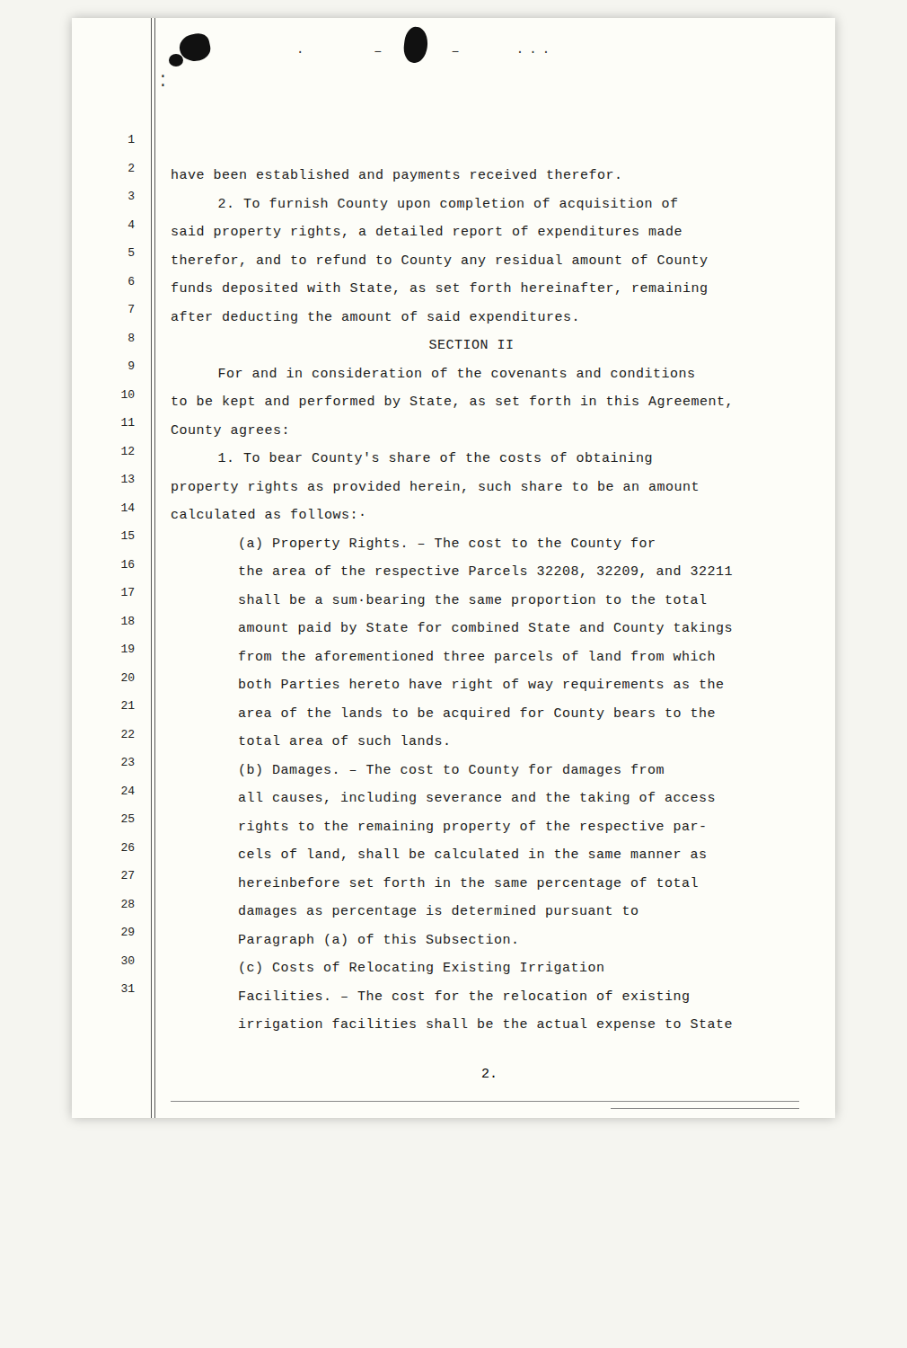·
·
· − − ···
1
2
3
4
5
6
7
8
9
10
11
12
13
14
15
16
17
18
19
20
21
22
23
24
25
26
27
28
29
30
31
have been established and payments received therefor.
2. To furnish County upon completion of acquisition of
said property rights, a detailed report of expenditures made
therefor, and to refund to County any residual amount of County
funds deposited with State, as set forth hereinafter, remaining
after deducting the amount of said expenditures.
SECTION II
For and in consideration of the covenants and conditions
to be kept and performed by State, as set forth in this Agreement,
County agrees:
1. To bear County's share of the costs of obtaining
property rights as provided herein, such share to be an amount
calculated as follows:·
(a) Property Rights. – The cost to the County for
the area of the respective Parcels 32208, 32209, and 32211
shall be a sum·bearing the same proportion to the total
amount paid by State for combined State and County takings
from the aforementioned three parcels of land from which
both Parties hereto have right of way requirements as the
area of the lands to be acquired for County bears to the
total area of such lands.
(b) Damages. – The cost to County for damages from
all causes, including severance and the taking of access
rights to the remaining property of the respective par-
cels of land, shall be calculated in the same manner as
hereinbefore set forth in the same percentage of total
damages as percentage is determined pursuant to
Paragraph (a) of this Subsection.
(c) Costs of Relocating Existing Irrigation
Facilities. – The cost for the relocation of existing
irrigation facilities shall be the actual expense to State
2.